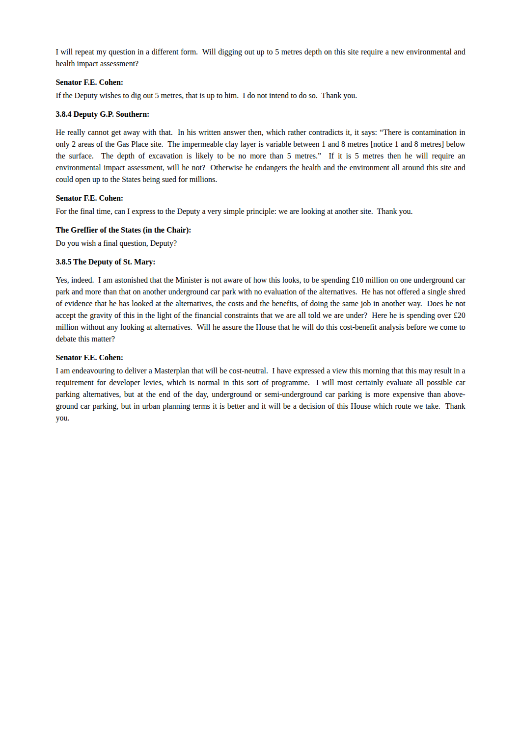I will repeat my question in a different form. Will digging out up to 5 metres depth on this site require a new environmental and health impact assessment?
Senator F.E. Cohen:
If the Deputy wishes to dig out 5 metres, that is up to him. I do not intend to do so. Thank you.
3.8.4 Deputy G.P. Southern:
He really cannot get away with that. In his written answer then, which rather contradicts it, it says: “There is contamination in only 2 areas of the Gas Place site. The impermeable clay layer is variable between 1 and 8 metres [notice 1 and 8 metres] below the surface. The depth of excavation is likely to be no more than 5 metres.” If it is 5 metres then he will require an environmental impact assessment, will he not? Otherwise he endangers the health and the environment all around this site and could open up to the States being sued for millions.
Senator F.E. Cohen:
For the final time, can I express to the Deputy a very simple principle: we are looking at another site. Thank you.
The Greffier of the States (in the Chair):
Do you wish a final question, Deputy?
3.8.5 The Deputy of St. Mary:
Yes, indeed. I am astonished that the Minister is not aware of how this looks, to be spending £10 million on one underground car park and more than that on another underground car park with no evaluation of the alternatives. He has not offered a single shred of evidence that he has looked at the alternatives, the costs and the benefits, of doing the same job in another way. Does he not accept the gravity of this in the light of the financial constraints that we are all told we are under? Here he is spending over £20 million without any looking at alternatives. Will he assure the House that he will do this cost-benefit analysis before we come to debate this matter?
Senator F.E. Cohen:
I am endeavouring to deliver a Masterplan that will be cost-neutral. I have expressed a view this morning that this may result in a requirement for developer levies, which is normal in this sort of programme. I will most certainly evaluate all possible car parking alternatives, but at the end of the day, underground or semi-underground car parking is more expensive than above-ground car parking, but in urban planning terms it is better and it will be a decision of this House which route we take. Thank you.